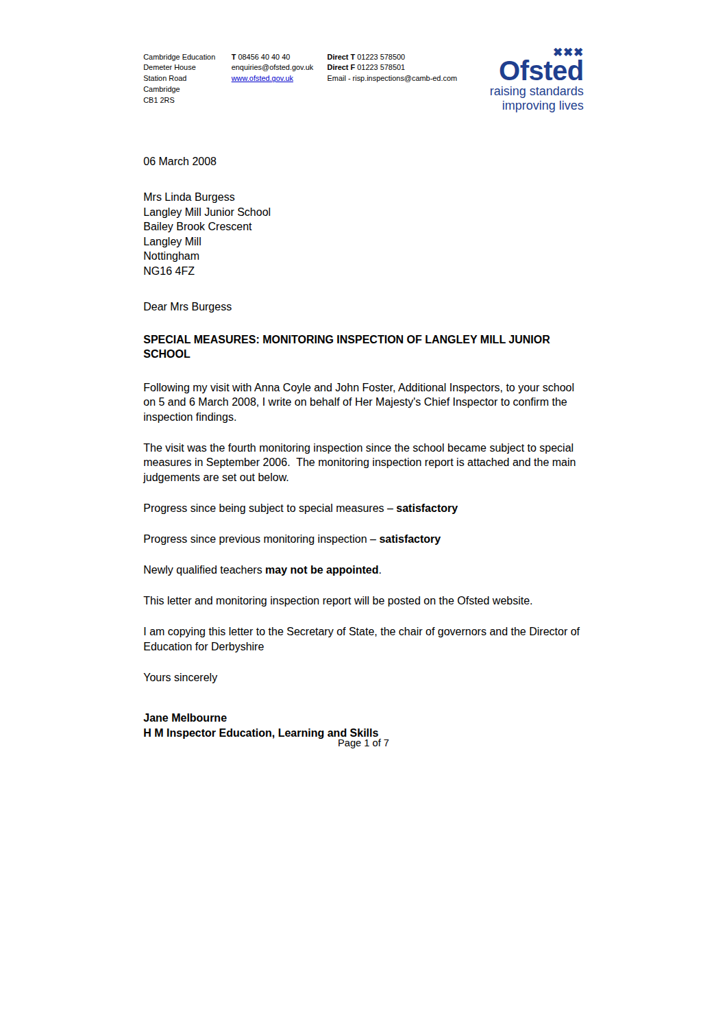Cambridge Education
Demeter House
Station Road
Cambridge
CB1 2RS
T 08456 40 40 40
enquiries@ofsted.gov.uk
www.ofsted.gov.uk
Direct T 01223 578500
Direct F 01223 578501
Email - risp.inspections@camb-ed.com
✖✖✖
Ofsted
raising standards
improving lives
06 March 2008
Mrs Linda Burgess
Langley Mill Junior School
Bailey Brook Crescent
Langley Mill
Nottingham
NG16 4FZ
Dear Mrs Burgess
Special measures: monitoring inspection of Langley Mill Junior School
Following my visit with Anna Coyle and John Foster, Additional Inspectors, to your school on 5 and 6 March 2008, I write on behalf of Her Majesty's Chief Inspector to confirm the inspection findings.
The visit was the fourth monitoring inspection since the school became subject to special measures in September 2006. The monitoring inspection report is attached and the main judgements are set out below.
Progress since being subject to special measures – satisfactory
Progress since previous monitoring inspection – satisfactory
Newly qualified teachers may not be appointed.
This letter and monitoring inspection report will be posted on the Ofsted website.
I am copying this letter to the Secretary of State, the chair of governors and the Director of Education for Derbyshire
Yours sincerely
Jane Melbourne
H M Inspector Education, Learning and Skills
Page 1 of 7